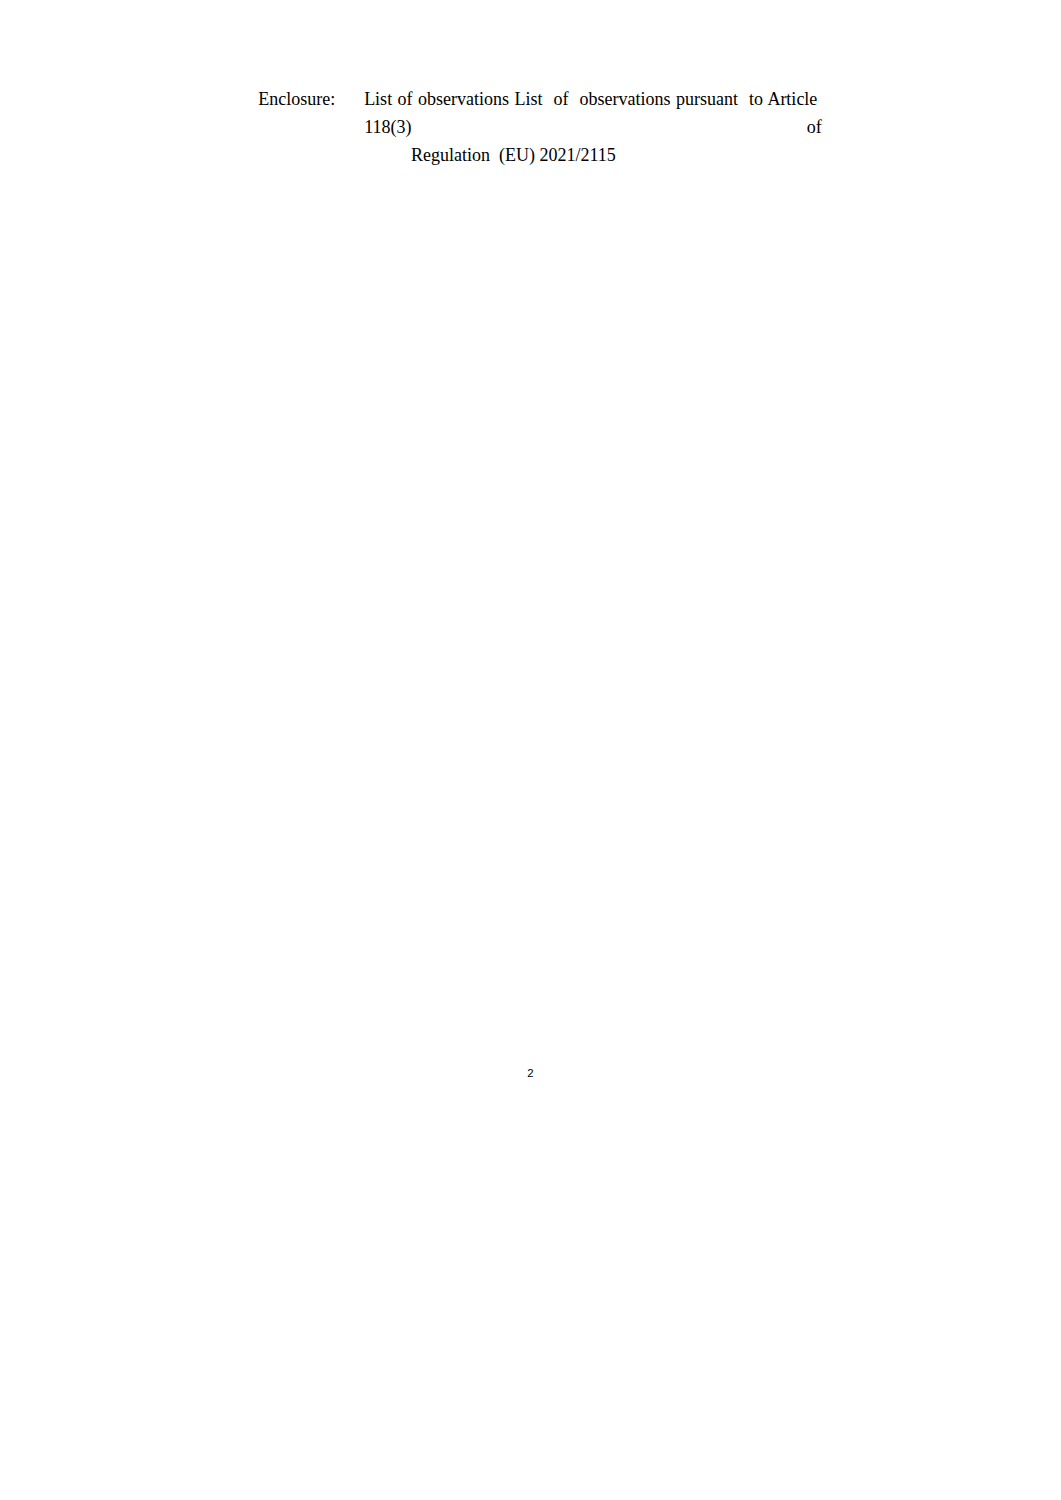Enclosure: List of observations List of observations pursuant to Article 118(3) of Regulation (EU) 2021/2115
2